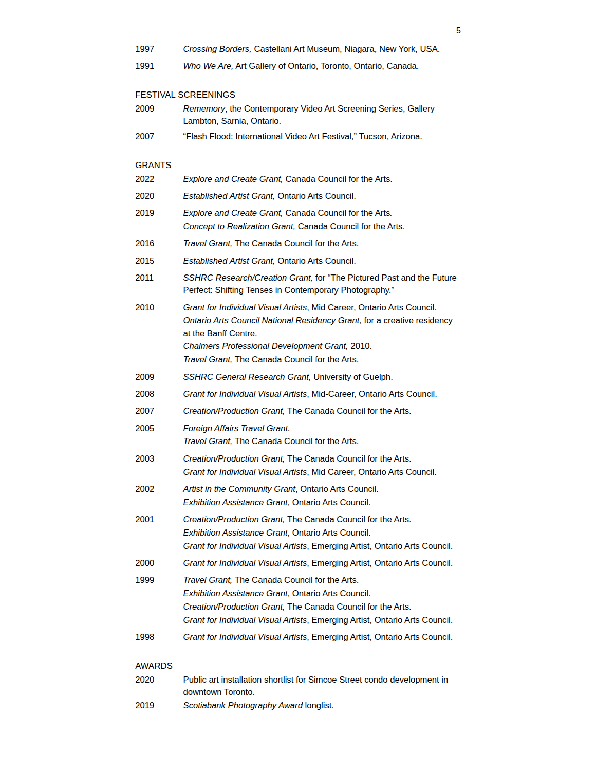5
1997
Crossing Borders, Castellani Art Museum, Niagara, New York, USA.
1991
Who We Are, Art Gallery of Ontario, Toronto, Ontario, Canada.
FESTIVAL SCREENINGS
2009
Rememory, the Contemporary Video Art Screening Series, Gallery Lambton, Sarnia, Ontario.
2007
“Flash Flood: International Video Art Festival,” Tucson, Arizona.
GRANTS
2022
Explore and Create Grant, Canada Council for the Arts.
2020
Established Artist Grant, Ontario Arts Council.
2019
Explore and Create Grant, Canada Council for the Arts.
Concept to Realization Grant, Canada Council for the Arts.
2016
Travel Grant, The Canada Council for the Arts.
2015
Established Artist Grant, Ontario Arts Council.
2011
SSHRC Research/Creation Grant, for “The Pictured Past and the Future Perfect: Shifting Tenses in Contemporary Photography.”
2010
Grant for Individual Visual Artists, Mid Career, Ontario Arts Council.
Ontario Arts Council National Residency Grant, for a creative residency at the Banff Centre.
Chalmers Professional Development Grant, 2010.
Travel Grant, The Canada Council for the Arts.
2009
SSHRC General Research Grant, University of Guelph.
2008
Grant for Individual Visual Artists, Mid-Career, Ontario Arts Council.
2007
Creation/Production Grant, The Canada Council for the Arts.
2005
Foreign Affairs Travel Grant.
Travel Grant, The Canada Council for the Arts.
2003
Creation/Production Grant, The Canada Council for the Arts.
Grant for Individual Visual Artists, Mid Career, Ontario Arts Council.
2002
Artist in the Community Grant, Ontario Arts Council.
Exhibition Assistance Grant, Ontario Arts Council.
2001
Creation/Production Grant, The Canada Council for the Arts.
Exhibition Assistance Grant, Ontario Arts Council.
Grant for Individual Visual Artists, Emerging Artist, Ontario Arts Council.
2000
Grant for Individual Visual Artists, Emerging Artist, Ontario Arts Council.
1999
Travel Grant, The Canada Council for the Arts.
Exhibition Assistance Grant, Ontario Arts Council.
Creation/Production Grant, The Canada Council for the Arts.
Grant for Individual Visual Artists, Emerging Artist, Ontario Arts Council.
1998
Grant for Individual Visual Artists, Emerging Artist, Ontario Arts Council.
AWARDS
2020
Public art installation shortlist for Simcoe Street condo development in downtown Toronto.
2019
Scotiabank Photography Award longlist.